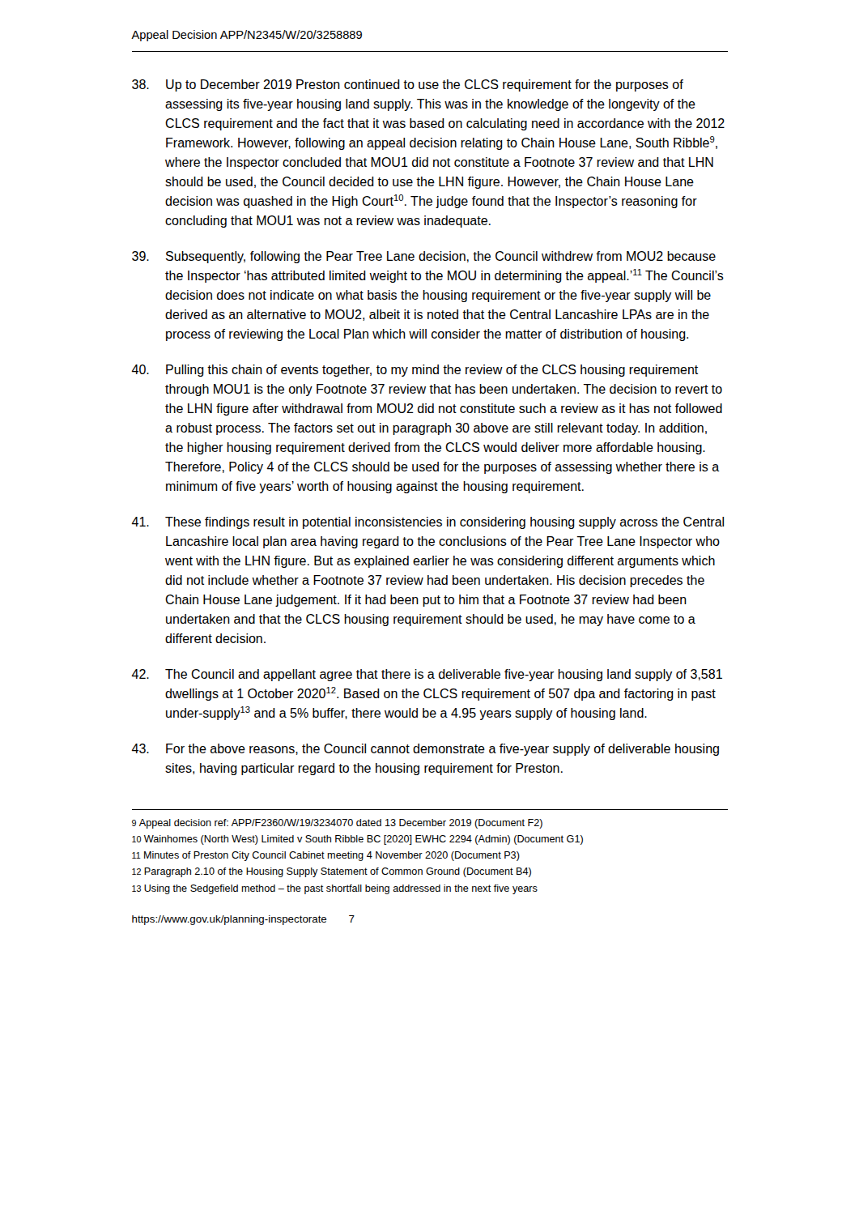Appeal Decision APP/N2345/W/20/3258889
38. Up to December 2019 Preston continued to use the CLCS requirement for the purposes of assessing its five-year housing land supply. This was in the knowledge of the longevity of the CLCS requirement and the fact that it was based on calculating need in accordance with the 2012 Framework. However, following an appeal decision relating to Chain House Lane, South Ribble9, where the Inspector concluded that MOU1 did not constitute a Footnote 37 review and that LHN should be used, the Council decided to use the LHN figure. However, the Chain House Lane decision was quashed in the High Court10. The judge found that the Inspector’s reasoning for concluding that MOU1 was not a review was inadequate.
39. Subsequently, following the Pear Tree Lane decision, the Council withdrew from MOU2 because the Inspector ‘has attributed limited weight to the MOU in determining the appeal.’11 The Council’s decision does not indicate on what basis the housing requirement or the five-year supply will be derived as an alternative to MOU2, albeit it is noted that the Central Lancashire LPAs are in the process of reviewing the Local Plan which will consider the matter of distribution of housing.
40. Pulling this chain of events together, to my mind the review of the CLCS housing requirement through MOU1 is the only Footnote 37 review that has been undertaken. The decision to revert to the LHN figure after withdrawal from MOU2 did not constitute such a review as it has not followed a robust process. The factors set out in paragraph 30 above are still relevant today. In addition, the higher housing requirement derived from the CLCS would deliver more affordable housing. Therefore, Policy 4 of the CLCS should be used for the purposes of assessing whether there is a minimum of five years’ worth of housing against the housing requirement.
41. These findings result in potential inconsistencies in considering housing supply across the Central Lancashire local plan area having regard to the conclusions of the Pear Tree Lane Inspector who went with the LHN figure. But as explained earlier he was considering different arguments which did not include whether a Footnote 37 review had been undertaken. His decision precedes the Chain House Lane judgement. If it had been put to him that a Footnote 37 review had been undertaken and that the CLCS housing requirement should be used, he may have come to a different decision.
42. The Council and appellant agree that there is a deliverable five-year housing land supply of 3,581 dwellings at 1 October 202012. Based on the CLCS requirement of 507 dpa and factoring in past under-supply13 and a 5% buffer, there would be a 4.95 years supply of housing land.
43. For the above reasons, the Council cannot demonstrate a five-year supply of deliverable housing sites, having particular regard to the housing requirement for Preston.
9Appeal decision ref: APP/F2360/W/19/3234070 dated 13 December 2019 (Document F2)
10Wainhomes (North West) Limited v South Ribble BC [2020] EWHC 2294 (Admin) (Document G1)
11Minutes of Preston City Council Cabinet meeting 4 November 2020 (Document P3)
12Paragraph 2.10 of the Housing Supply Statement of Common Ground (Document B4)
13Using the Sedgefield method – the past shortfall being addressed in the next five years
https://www.gov.uk/planning-inspectorate 7